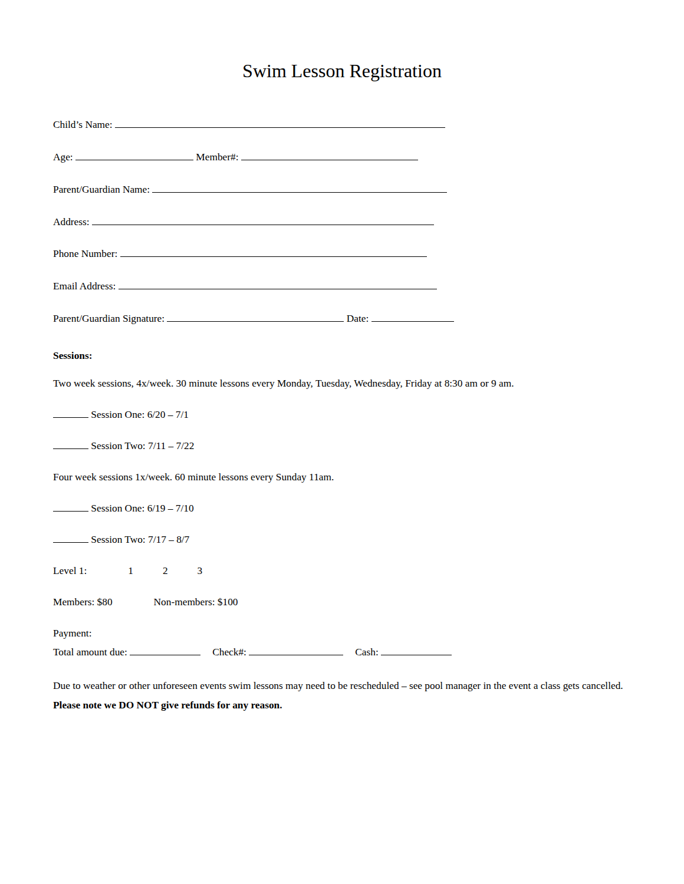Swim Lesson Registration
Child’s Name:
Age: Member#:
Parent/Guardian Name:
Address:
Phone Number:
Email Address:
Parent/Guardian Signature: Date:
Sessions:
Two week sessions, 4x/week. 30 minute lessons every Monday, Tuesday, Wednesday, Friday at 8:30 am or 9 am.
Session One: 6/20 – 7/1
Session Two: 7/11 – 7/22
Four week sessions 1x/week. 60 minute lessons every Sunday 11am.
Session One: 6/19 – 7/10
Session Two: 7/17 – 8/7
Level 1: 1 2 3
Members: $80 Non-members: $100
Payment:
Total amount due: Check#: Cash:
Due to weather or other unforeseen events swim lessons may need to be rescheduled – see pool manager in the event a class gets cancelled.
Please note we DO NOT give refunds for any reason.